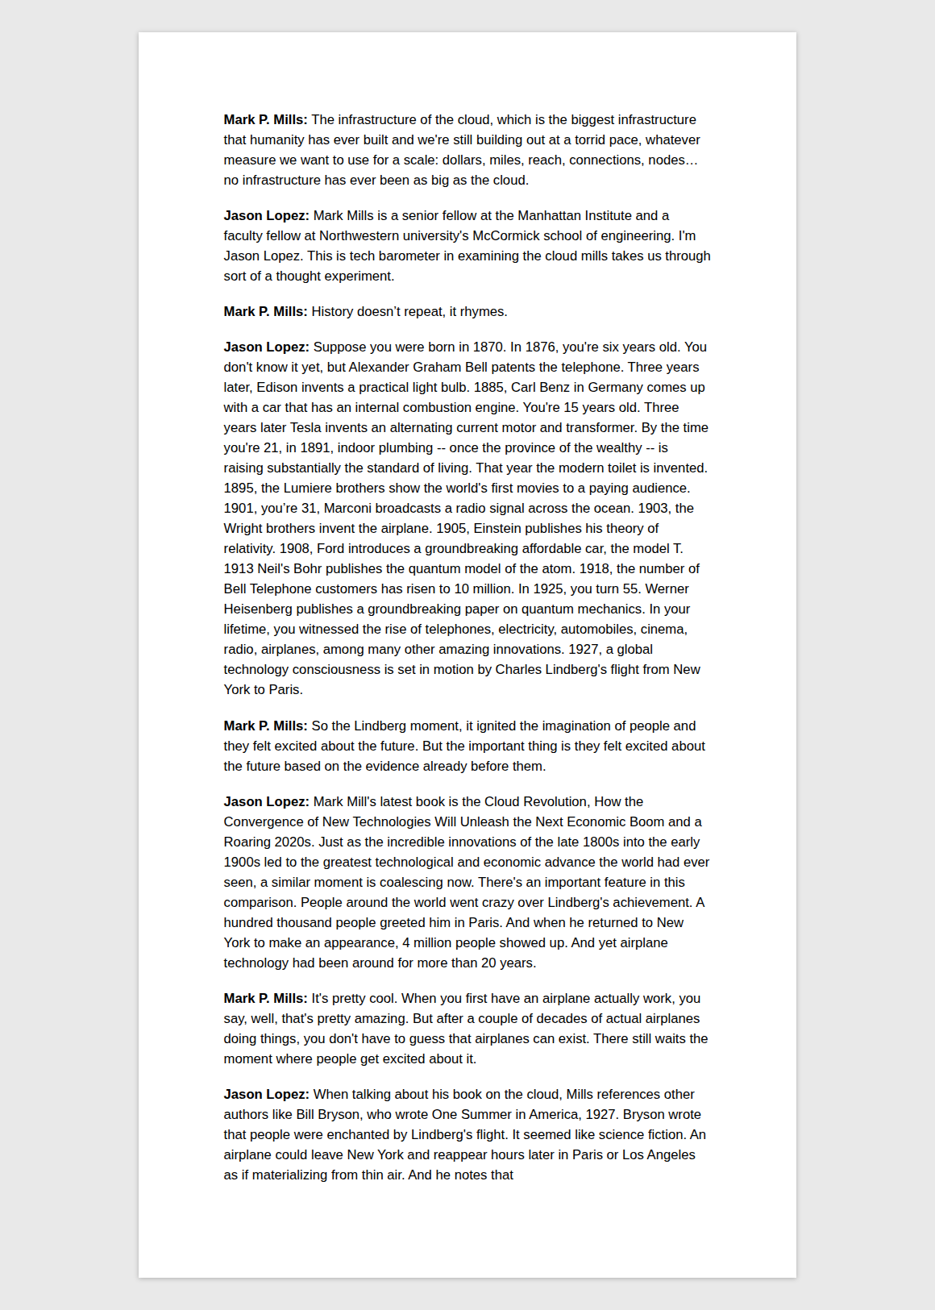Mark P. Mills: The infrastructure of the cloud, which is the biggest infrastructure that humanity has ever built and we're still building out at a torrid pace, whatever measure we want to use for a scale: dollars, miles, reach, connections, nodes… no infrastructure has ever been as big as the cloud.
Jason Lopez: Mark Mills is a senior fellow at the Manhattan Institute and a faculty fellow at Northwestern university's McCormick school of engineering. I'm Jason Lopez. This is tech barometer in examining the cloud mills takes us through sort of a thought experiment.
Mark P. Mills: History doesn’t repeat, it rhymes.
Jason Lopez: Suppose you were born in 1870. In 1876, you're six years old. You don't know it yet, but Alexander Graham Bell patents the telephone. Three years later, Edison invents a practical light bulb. 1885, Carl Benz in Germany comes up with a car that has an internal combustion engine. You're 15 years old. Three years later Tesla invents an alternating current motor and transformer. By the time you're 21, in 1891, indoor plumbing -- once the province of the wealthy -- is raising substantially the standard of living. That year the modern toilet is invented. 1895, the Lumiere brothers show the world's first movies to a paying audience. 1901, you’re 31, Marconi broadcasts a radio signal across the ocean. 1903, the Wright brothers invent the airplane. 1905, Einstein publishes his theory of relativity. 1908, Ford introduces a groundbreaking affordable car, the model T. 1913 Neil's Bohr publishes the quantum model of the atom. 1918, the number of Bell Telephone customers has risen to 10 million. In 1925, you turn 55. Werner Heisenberg publishes a groundbreaking paper on quantum mechanics. In your lifetime, you witnessed the rise of telephones, electricity, automobiles, cinema, radio, airplanes, among many other amazing innovations. 1927, a global technology consciousness is set in motion by Charles Lindberg's flight from New York to Paris.
Mark P. Mills: So the Lindberg moment, it ignited the imagination of people and they felt excited about the future. But the important thing is they felt excited about the future based on the evidence already before them.
Jason Lopez: Mark Mill's latest book is the Cloud Revolution, How the Convergence of New Technologies Will Unleash the Next Economic Boom and a Roaring 2020s. Just as the incredible innovations of the late 1800s into the early 1900s led to the greatest technological and economic advance the world had ever seen, a similar moment is coalescing now. There's an important feature in this comparison. People around the world went crazy over Lindberg's achievement. A hundred thousand people greeted him in Paris. And when he returned to New York to make an appearance, 4 million people showed up. And yet airplane technology had been around for more than 20 years.
Mark P. Mills: It's pretty cool. When you first have an airplane actually work, you say, well, that's pretty amazing. But after a couple of decades of actual airplanes doing things, you don't have to guess that airplanes can exist. There still waits the moment where people get excited about it.
Jason Lopez: When talking about his book on the cloud, Mills references other authors like Bill Bryson, who wrote One Summer in America, 1927. Bryson wrote that people were enchanted by Lindberg's flight. It seemed like science fiction. An airplane could leave New York and reappear hours later in Paris or Los Angeles as if materializing from thin air. And he notes that